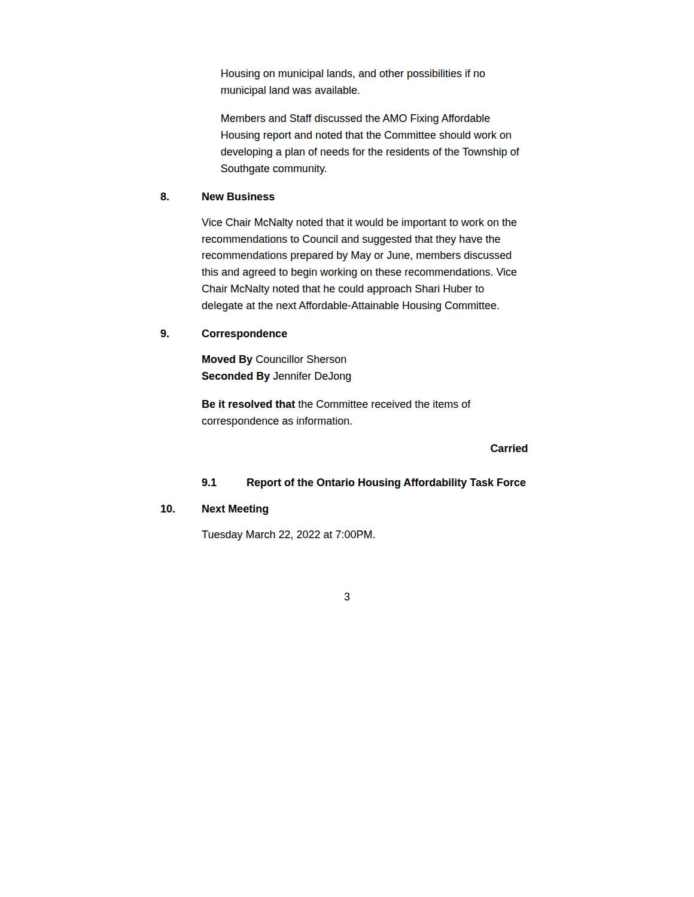Housing on municipal lands, and other possibilities if no municipal land was available.
Members and Staff discussed the AMO Fixing Affordable Housing report and noted that the Committee should work on developing a plan of needs for the residents of the Township of Southgate community.
8.
New Business
Vice Chair McNalty noted that it would be important to work on the recommendations to Council and suggested that they have the recommendations prepared by May or June, members discussed this and agreed to begin working on these recommendations. Vice Chair McNalty noted that he could approach Shari Huber to delegate at the next Affordable-Attainable Housing Committee.
9.
Correspondence
Moved By Councillor Sherson
Seconded By Jennifer DeJong
Be it resolved that the Committee received the items of correspondence as information.
Carried
9.1
Report of the Ontario Housing Affordability Task Force
10.
Next Meeting
Tuesday March 22, 2022 at 7:00PM.
3